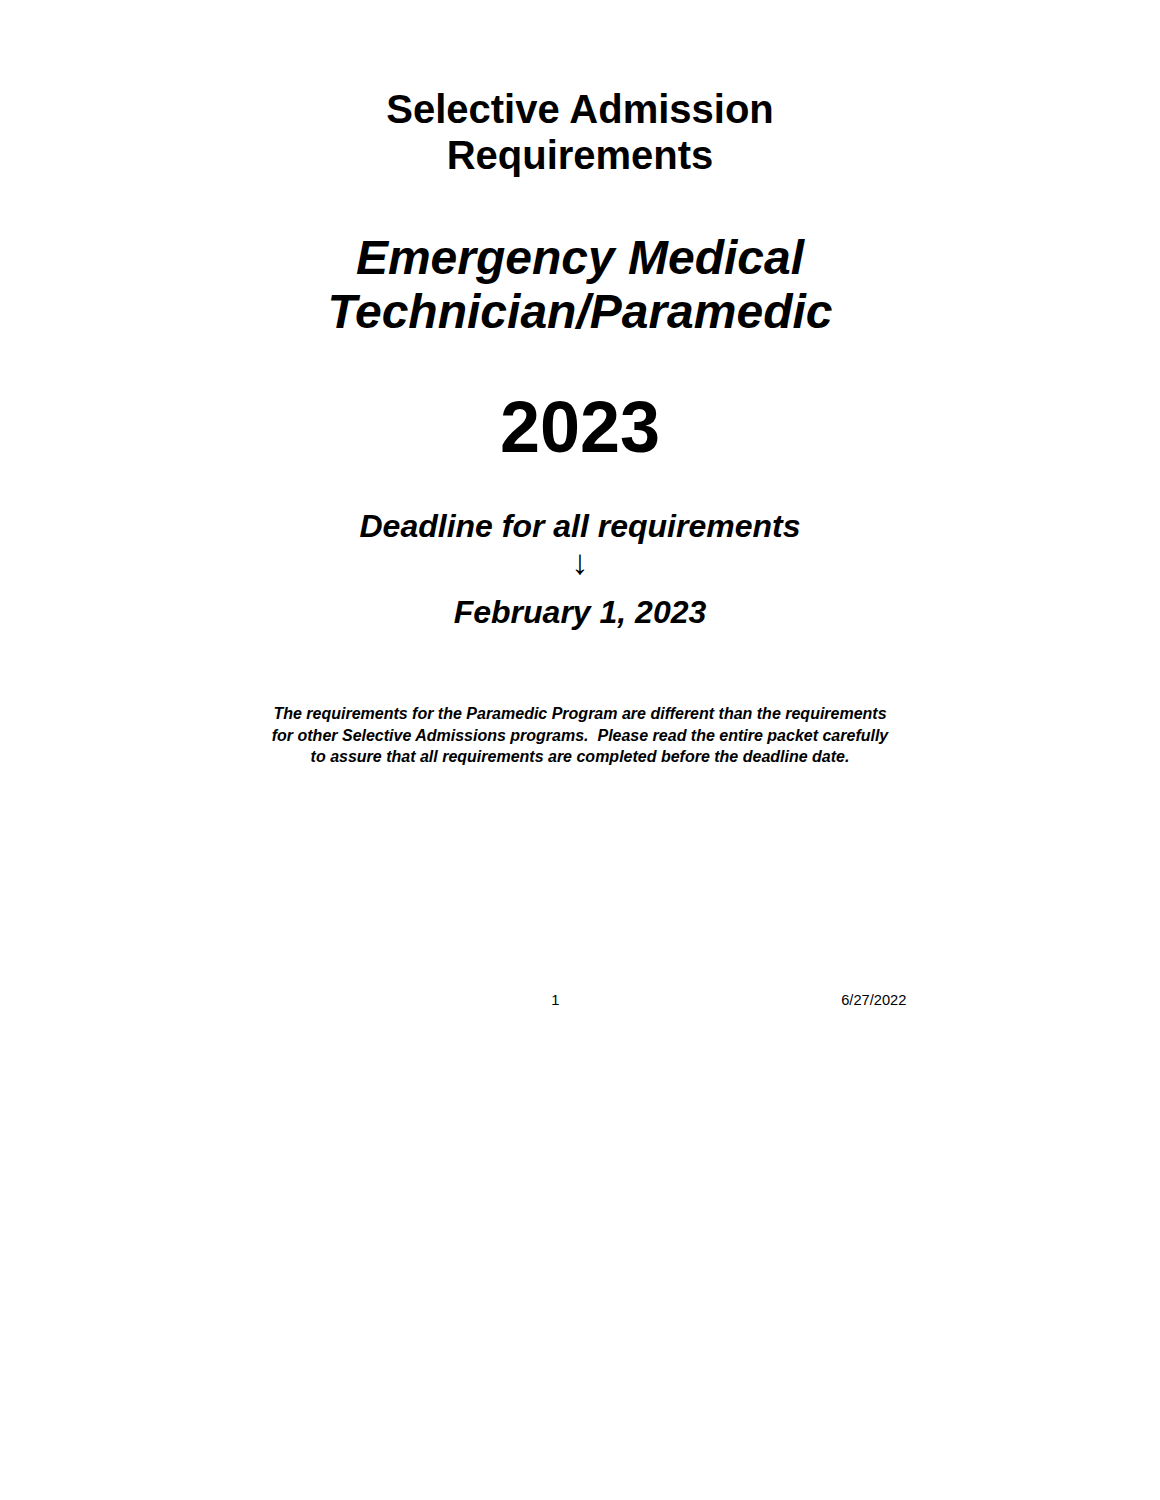Selective Admission
Requirements
Emergency Medical Technician/Paramedic
2023
Deadline for all requirements
↓
February 1, 2023
The requirements for the Paramedic Program are different than the requirements for other Selective Admissions programs. Please read the entire packet carefully to assure that all requirements are completed before the deadline date.
1 6/27/2022